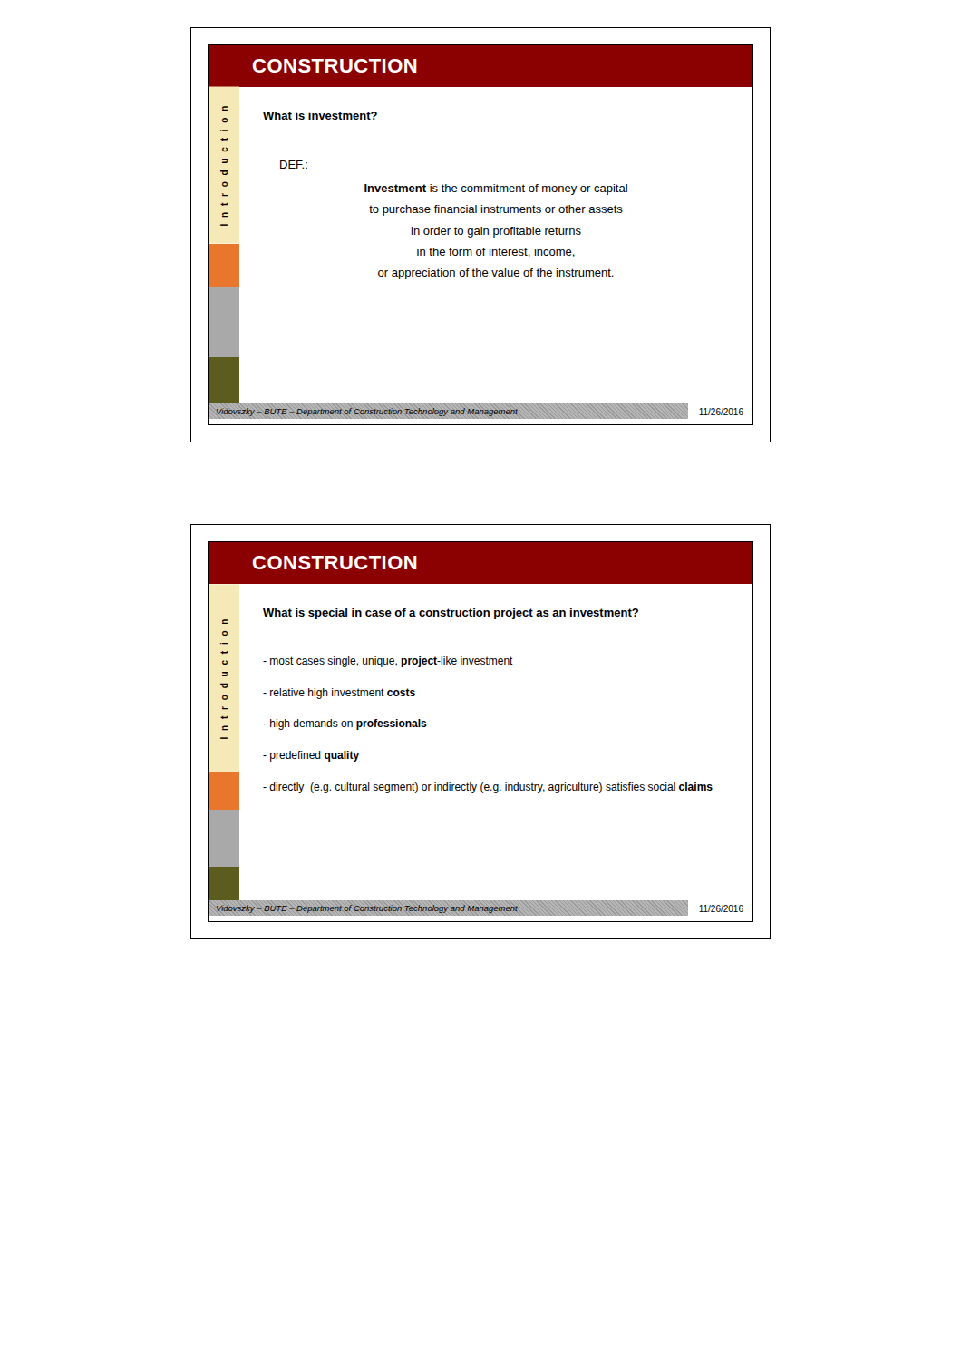CONSTRUCTION
I n t r o d u c t i o n
What is investment?
DEF.:
Investment is the commitment of money or capital
to purchase financial instruments or other assets
in order to gain profitable returns
in the form of interest, income,
or appreciation of the value of the instrument.
Vidovszky – BUTE – Department of Construction Technology and Management
11/26/2016
CONSTRUCTION
I n t r o d u c t i o n
What is special in case of a construction project as an investment?
- most cases single, unique, project-like investment
- relative high investment costs
- high demands on professionals
- predefined quality
- directly (e.g. cultural segment) or indirectly (e.g. industry, agriculture) satisfies social claims
Vidovszky – BUTE – Department of Construction Technology and Management
11/26/2016